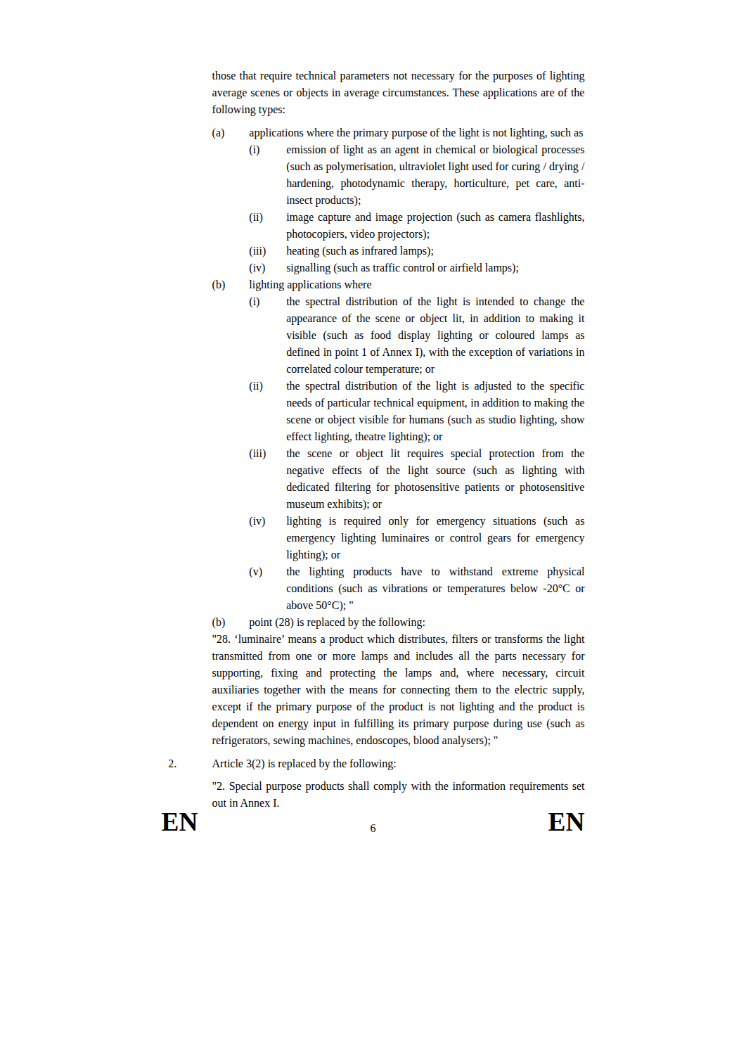those that require technical parameters not necessary for the purposes of lighting average scenes or objects in average circumstances. These applications are of the following types:
(a)
applications where the primary purpose of the light is not lighting, such as
(i)
emission of light as an agent in chemical or biological processes (such as polymerisation, ultraviolet light used for curing / drying / hardening, photodynamic therapy, horticulture, pet care, anti-insect products);
(ii)
image capture and image projection (such as camera flashlights, photocopiers, video projectors);
(iii)
heating (such as infrared lamps);
(iv)
signalling (such as traffic control or airfield lamps);
(b)
lighting applications where
(i)
the spectral distribution of the light is intended to change the appearance of the scene or object lit, in addition to making it visible (such as food display lighting or coloured lamps as defined in point 1 of Annex I), with the exception of variations in correlated colour temperature; or
(ii)
the spectral distribution of the light is adjusted to the specific needs of particular technical equipment, in addition to making the scene or object visible for humans (such as studio lighting, show effect lighting, theatre lighting); or
(iii)
the scene or object lit requires special protection from the negative effects of the light source (such as lighting with dedicated filtering for photosensitive patients or photosensitive museum exhibits); or
(iv)
lighting is required only for emergency situations (such as emergency lighting luminaires or control gears for emergency lighting); or
(v)
the lighting products have to withstand extreme physical conditions (such as vibrations or temperatures below -20°C or above 50°C); "
(b)
point (28) is replaced by the following:
"28. ‘luminaire’ means a product which distributes, filters or transforms the light transmitted from one or more lamps and includes all the parts necessary for supporting, fixing and protecting the lamps and, where necessary, circuit auxiliaries together with the means for connecting them to the electric supply, except if the primary purpose of the product is not lighting and the product is dependent on energy input in fulfilling its primary purpose during use (such as refrigerators, sewing machines, endoscopes, blood analysers); "
2.
Article 3(2) is replaced by the following:
"2. Special purpose products shall comply with the information requirements set out in Annex I.
EN 6 EN